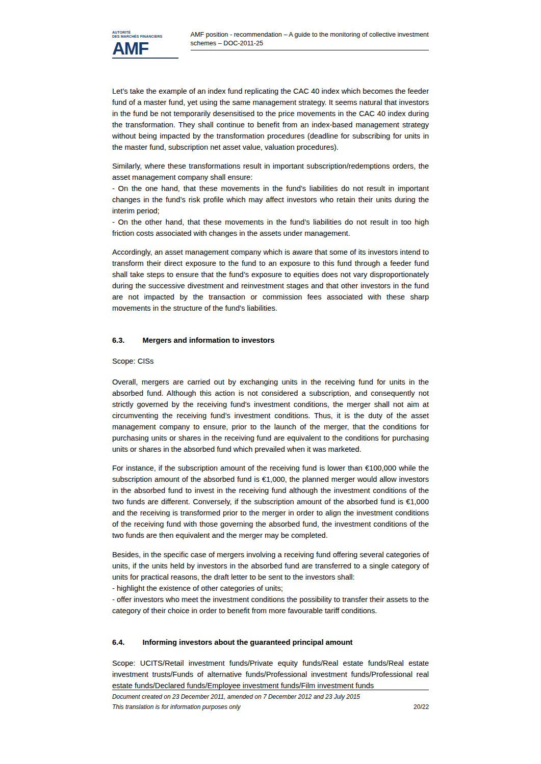Autorité
des marchés financiers
AMF
AMF position - recommendation – A guide to the monitoring of collective investment schemes – DOC-2011-25
Let’s take the example of an index fund replicating the CAC 40 index which becomes the feeder fund of a master fund, yet using the same management strategy. It seems natural that investors in the fund be not temporarily desensitised to the price movements in the CAC 40 index during the transformation. They shall continue to benefit from an index-based management strategy without being impacted by the transformation procedures (deadline for subscribing for units in the master fund, subscription net asset value, valuation procedures).
Similarly, where these transformations result in important subscription/redemptions orders, the asset management company shall ensure:
- On the one hand, that these movements in the fund’s liabilities do not result in important changes in the fund’s risk profile which may affect investors who retain their units during the interim period;
- On the other hand, that these movements in the fund’s liabilities do not result in too high friction costs associated with changes in the assets under management.
Accordingly, an asset management company which is aware that some of its investors intend to transform their direct exposure to the fund to an exposure to this fund through a feeder fund shall take steps to ensure that the fund’s exposure to equities does not vary disproportionately during the successive divestment and reinvestment stages and that other investors in the fund are not impacted by the transaction or commission fees associated with these sharp movements in the structure of the fund’s liabilities.
6.3. Mergers and information to investors
Scope: CISs
Overall, mergers are carried out by exchanging units in the receiving fund for units in the absorbed fund. Although this action is not considered a subscription, and consequently not strictly governed by the receiving fund’s investment conditions, the merger shall not aim at circumventing the receiving fund’s investment conditions. Thus, it is the duty of the asset management company to ensure, prior to the launch of the merger, that the conditions for purchasing units or shares in the receiving fund are equivalent to the conditions for purchasing units or shares in the absorbed fund which prevailed when it was marketed.
For instance, if the subscription amount of the receiving fund is lower than €100,000 while the subscription amount of the absorbed fund is €1,000, the planned merger would allow investors in the absorbed fund to invest in the receiving fund although the investment conditions of the two funds are different. Conversely, if the subscription amount of the absorbed fund is €1,000 and the receiving is transformed prior to the merger in order to align the investment conditions of the receiving fund with those governing the absorbed fund, the investment conditions of the two funds are then equivalent and the merger may be completed.
Besides, in the specific case of mergers involving a receiving fund offering several categories of units, if the units held by investors in the absorbed fund are transferred to a single category of units for practical reasons, the draft letter to be sent to the investors shall:
- highlight the existence of other categories of units;
- offer investors who meet the investment conditions the possibility to transfer their assets to the category of their choice in order to benefit from more favourable tariff conditions.
6.4. Informing investors about the guaranteed principal amount
Scope: UCITS/Retail investment funds/Private equity funds/Real estate funds/Real estate investment trusts/Funds of alternative funds/Professional investment funds/Professional real estate funds/Declared funds/Employee investment funds/Film investment funds
Document created on 23 December 2011, amended on 7 December 2012 and 23 July 2015
This translation is for information purposes only 20/22